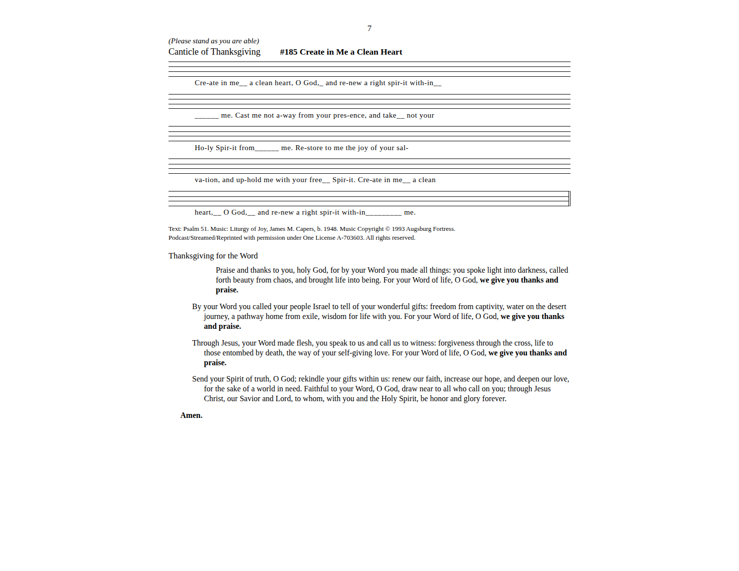7
(Please stand as you are able)
Canticle of Thanksgiving #185 Create in Me a Clean Heart
Five systems of musical notation in three flats, four-four time, with the following lyrics underlaid.
Cre-ate in me__ a clean heart, O God,_ and re-new a right spir-it with-in__
______ me. Cast me not a-way from your pres-ence, and take__ not your
Ho-ly Spir-it from______ me. Re-store to me the joy of your sal-
va-tion, and up-hold me with your free__ Spir-it. Cre-ate in me__ a clean
heart,__ O God,__ and re-new a right spir-it with-in_________ me.
Text: Psalm 51. Music: Liturgy of Joy, James M. Capers, b. 1948. Music Copyright © 1993 Augsburg Fortress.
Podcast/Streamed/Reprinted with permission under One License A-703603. All rights reserved.
Thanksgiving for the Word
Praise and thanks to you, holy God, for by your Word you made all things: you spoke light into darkness, called forth beauty from chaos, and brought life into being. For your Word of life, O God, we give you thanks and praise.
By your Word you called your people Israel to tell of your wonderful gifts: freedom from captivity, water on the desert journey, a pathway home from exile, wisdom for life with you. For your Word of life, O God, we give you thanks and praise.
Through Jesus, your Word made flesh, you speak to us and call us to witness: forgiveness through the cross, life to those entombed by death, the way of your self-giving love. For your Word of life, O God, we give you thanks and praise.
Send your Spirit of truth, O God; rekindle your gifts within us: renew our faith, increase our hope, and deepen our love, for the sake of a world in need. Faithful to your Word, O God, draw near to all who call on you; through Jesus Christ, our Savior and Lord, to whom, with you and the Holy Spirit, be honor and glory forever.
Amen.